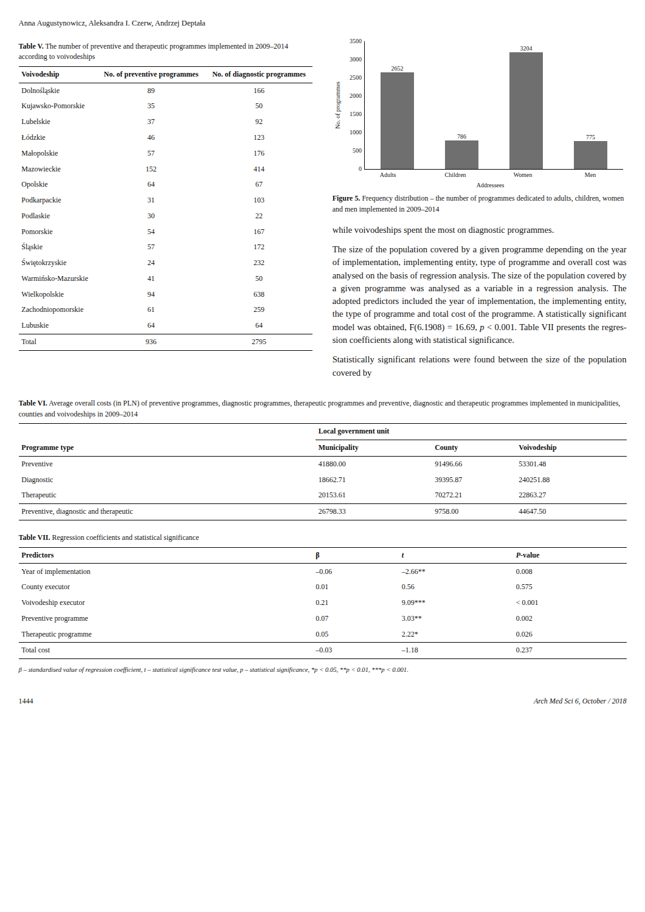Anna Augustynowicz, Aleksandra I. Czerw, Andrzej Deptała
Table V. The number of preventive and therapeutic programmes implemented in 2009–2014 according to voivodeships
| Voivodeship | No. of preventive programmes | No. of diagnostic programmes |
| --- | --- | --- |
| Dolnośląskie | 89 | 166 |
| Kujawsko-Pomorskie | 35 | 50 |
| Lubelskie | 37 | 92 |
| Łódzkie | 46 | 123 |
| Małopolskie | 57 | 176 |
| Mazowieckie | 152 | 414 |
| Opolskie | 64 | 67 |
| Podkarpackie | 31 | 103 |
| Podlaskie | 30 | 22 |
| Pomorskie | 54 | 167 |
| Śląskie | 57 | 172 |
| Świętokrzyskie | 24 | 232 |
| Warmińsko-Mazurskie | 41 | 50 |
| Wielkopolskie | 94 | 638 |
| Zachodniopomorskie | 61 | 259 |
| Lubuskie | 64 | 64 |
| Total | 936 | 2795 |
No. of programmes
3500 3000 2500 2000 1500 1000 500 0
2652
786
3204
775
Adults Children Women Men
Addressees
Figure 5. Frequency distribution – the number of programmes dedicated to adults, children, women and men implemented in 2009–2014
while voivodeships spent the most on diagnostic programmes.
The size of the population covered by a given programme depending on the year of implementation, implementing entity, type of programme and overall cost was analysed on the basis of regression analysis. The size of the population covered by a given programme was analysed as a variable in a regression analysis. The adopted predictors included the year of implementation, the implementing entity, the type of programme and total cost of the programme. A statistically significant model was obtained, F(6.1908) = 16.69, p < 0.001. Table VII presents the regression coefficients along with statistical significance.
Statistically significant relations were found between the size of the population covered by
Table VI. Average overall costs (in PLN) of preventive programmes, diagnostic programmes, therapeutic programmes and preventive, diagnostic and therapeutic programmes implemented in municipalities, counties and voivodeships in 2009–2014
| Programme type | Local government unit |
| --- | --- |
| Municipality | County | Voivodeship |
| Preventive | 41880.00 | 91496.66 | 53301.48 |
| Diagnostic | 18662.71 | 39395.87 | 240251.88 |
| Therapeutic | 20153.61 | 70272.21 | 22863.27 |
| Preventive, diagnostic and therapeutic | 26798.33 | 9758.00 | 44647.50 |
Table VII. Regression coefficients and statistical significance
| Predictors | β | t | P -value |
| --- | --- | --- | --- |
| Year of implementation | –0.06 | –2.66** | 0.008 |
| County executor | 0.01 | 0.56 | 0.575 |
| Voivodeship executor | 0.21 | 9.09*** | < 0.001 |
| Preventive programme | 0.07 | 3.03** | 0.002 |
| Therapeutic programme | 0.05 | 2.22* | 0.026 |
| Total cost | –0.03 | –1.18 | 0.237 |
β – standardised value of regression coefficient, t – statistical significance test value, p – statistical significance, *p < 0.05, **p < 0.01, ***p < 0.001.
1444
Arch Med Sci 6, October / 2018